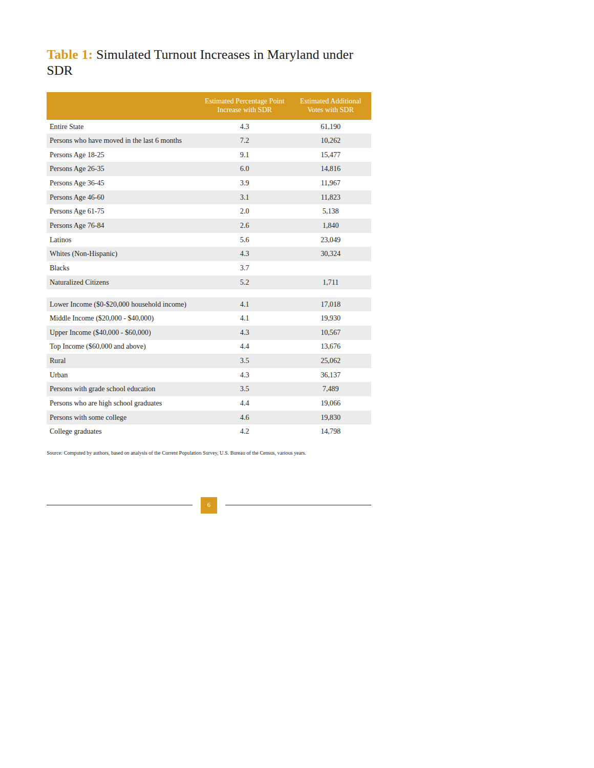Table 1: Simulated Turnout Increases in Maryland under SDR
| | Estimated Percentage Point Increase with SDR | Estimated Additional Votes with SDR |
| --- | --- | --- |
| Entire State | 4.3 | 61,190 |
| Persons who have moved in the last 6 months | 7.2 | 10,262 |
| Persons Age 18-25 | 9.1 | 15,477 |
| Persons Age 26-35 | 6.0 | 14,816 |
| Persons Age 36-45 | 3.9 | 11,967 |
| Persons Age 46-60 | 3.1 | 11,823 |
| Persons Age 61-75 | 2.0 | 5,138 |
| Persons Age 76-84 | 2.6 | 1,840 |
| Latinos | 5.6 | 23,049 |
| Whites (Non-Hispanic) | 4.3 | 30,324 |
| Blacks | 3.7 | |
| Naturalized Citizens | 5.2 | 1,711 |
| Lower Income ($0-$20,000 household income) | 4.1 | 17,018 |
| Middle Income ($20,000 - $40,000) | 4.1 | 19,930 |
| Upper Income ($40,000 - $60,000) | 4.3 | 10,567 |
| Top Income ($60,000 and above) | 4.4 | 13,676 |
| Rural | 3.5 | 25,062 |
| Urban | 4.3 | 36,137 |
| Persons with grade school education | 3.5 | 7,489 |
| Persons who are high school graduates | 4.4 | 19,066 |
| Persons with some college | 4.6 | 19,830 |
| College graduates | 4.2 | 14,798 |
Source: Computed by authors, based on analysis of the Current Population Survey, U.S. Bureau of the Census, various years.
6